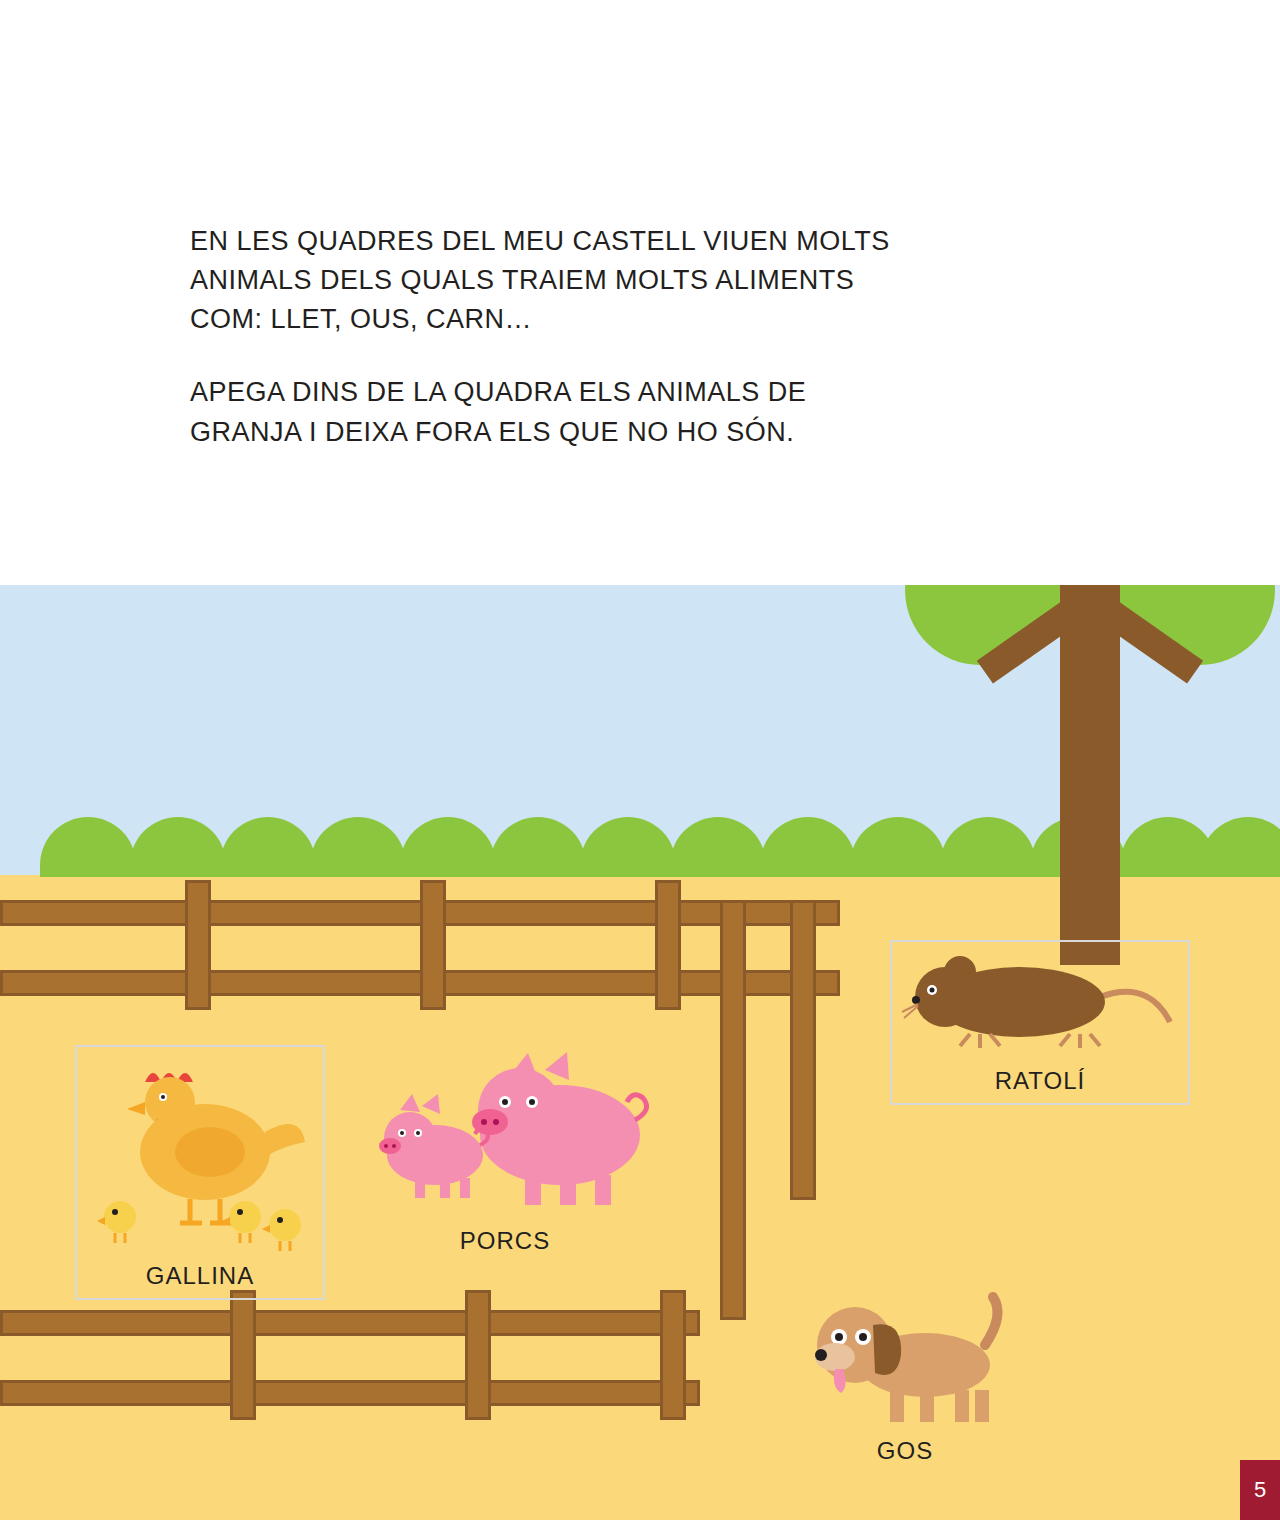En les quadres del meu castell viuen molts animals dels quals traiem molts aliments com: llet, ous, carn…
Apega dins de la quadra els animals de granja i deixa fora els que no ho són.
Falcó
Ratolí
Gallina
Porcs
Gos
5